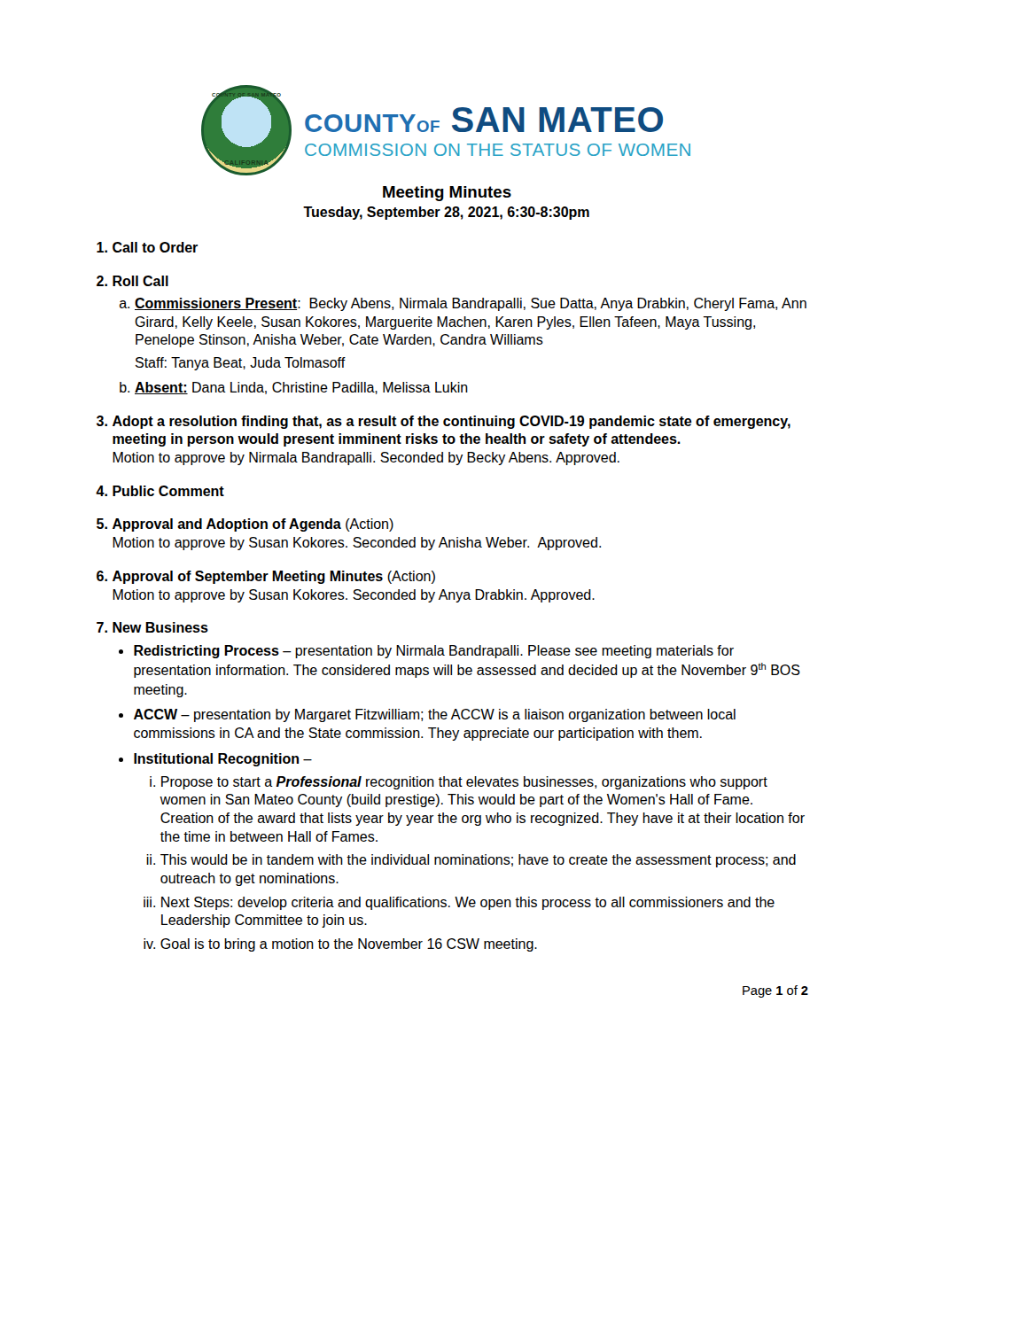COUNTY OF SAN MATEO
COMMISSION ON THE STATUS OF WOMEN
Meeting Minutes
Tuesday, September 28, 2021, 6:30-8:30pm
Call to Order
Roll Call
Commissioners Present: Becky Abens, Nirmala Bandrapalli, Sue Datta, Anya Drabkin, Cheryl Fama, Ann Girard, Kelly Keele, Susan Kokores, Marguerite Machen, Karen Pyles, Ellen Tafeen, Maya Tussing, Penelope Stinson, Anisha Weber, Cate Warden, Candra Williams
Staff: Tanya Beat, Juda Tolmasoff
Absent: Dana Linda, Christine Padilla, Melissa Lukin
Adopt a resolution finding that, as a result of the continuing COVID-19 pandemic state of emergency, meeting in person would present imminent risks to the health or safety of attendees.
Motion to approve by Nirmala Bandrapalli. Seconded by Becky Abens. Approved.
Public Comment
Approval and Adoption of Agenda (Action)
Motion to approve by Susan Kokores. Seconded by Anisha Weber. Approved.
Approval of September Meeting Minutes (Action)
Motion to approve by Susan Kokores. Seconded by Anya Drabkin. Approved.
New Business
Redistricting Process – presentation by Nirmala Bandrapalli. Please see meeting materials for presentation information. The considered maps will be assessed and decided up at the November 9th BOS meeting.
ACCW – presentation by Margaret Fitzwilliam; the ACCW is a liaison organization between local commissions in CA and the State commission. They appreciate our participation with them.
Institutional Recognition –
Propose to start a Professional recognition that elevates businesses, organizations who support women in San Mateo County (build prestige). This would be part of the Women's Hall of Fame. Creation of the award that lists year by year the org who is recognized. They have it at their location for the time in between Hall of Fames.
This would be in tandem with the individual nominations; have to create the assessment process; and outreach to get nominations.
Next Steps: develop criteria and qualifications. We open this process to all commissioners and the Leadership Committee to join us.
Goal is to bring a motion to the November 16 CSW meeting.
Page 1 of 2